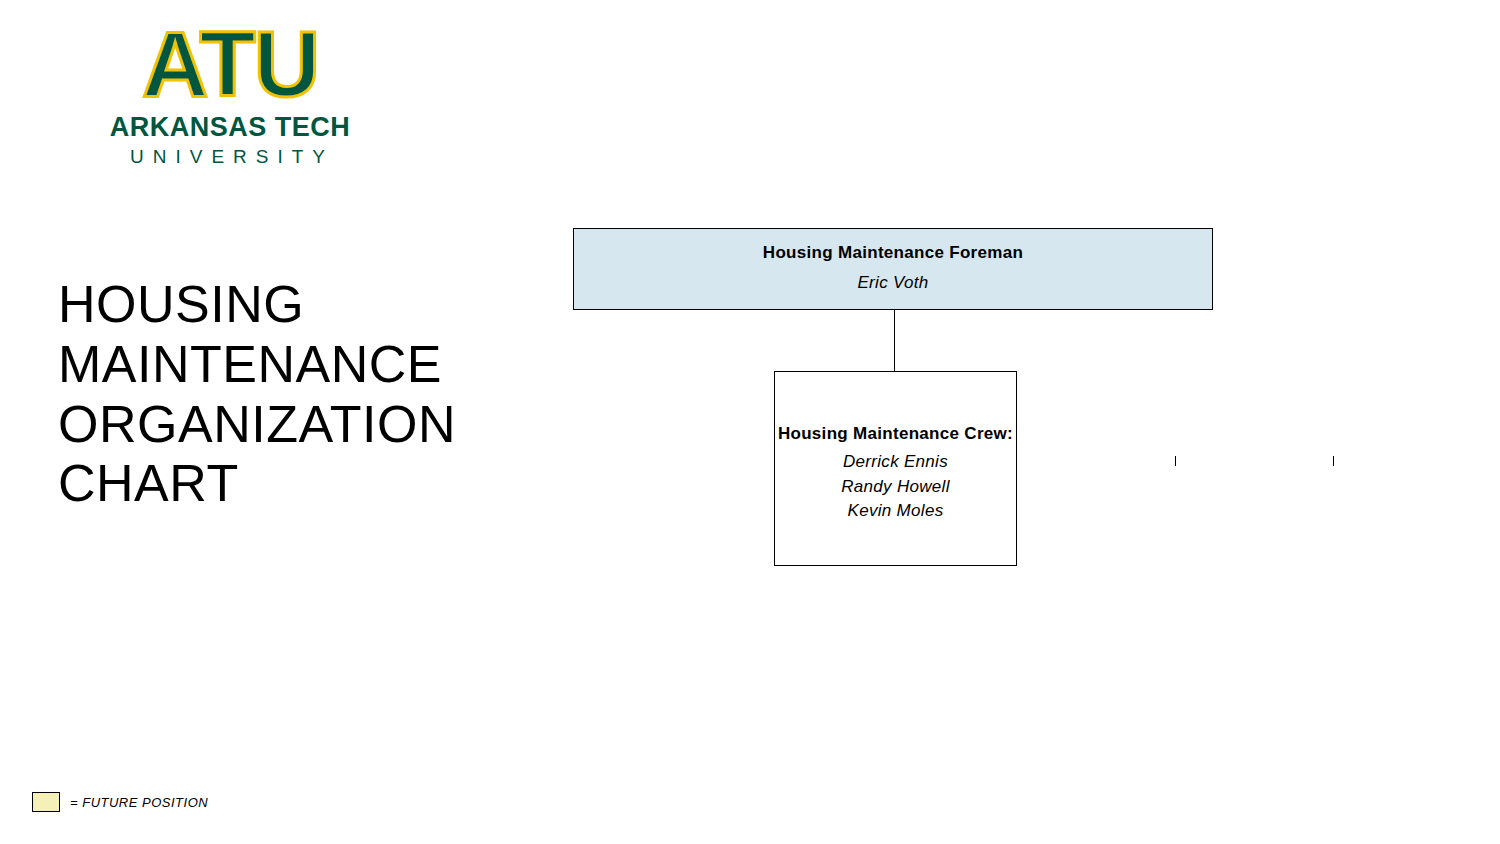ATU
ARKANSAS TECH
UNIVERSITY
Housing Maintenance Organization Chart
Housing Maintenance Foreman
Eric Voth
Housing Maintenance Crew:
Derrick Ennis
Randy Howell
Kevin Moles
= FUTURE POSITION